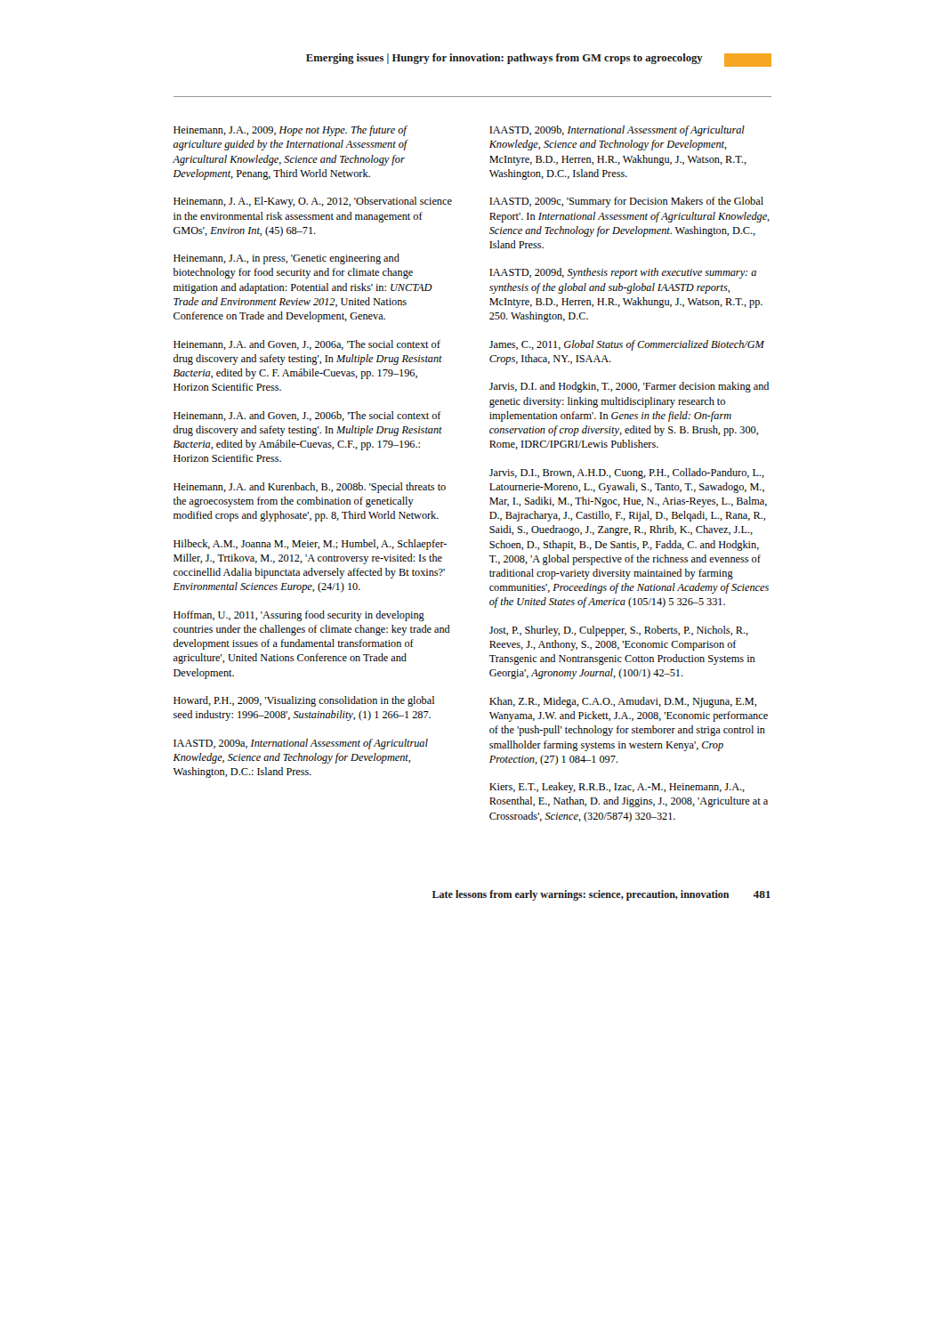Emerging issues | Hungry for innovation: pathways from GM crops to agroecology
Heinemann, J.A., 2009, Hope not Hype. The future of agriculture guided by the International Assessment of Agricultural Knowledge, Science and Technology for Development, Penang, Third World Network.
Heinemann, J. A., El-Kawy, O. A., 2012, 'Observational science in the environmental risk assessment and management of GMOs', Environ Int, (45) 68–71.
Heinemann, J.A., in press, 'Genetic engineering and biotechnology for food security and for climate change mitigation and adaptation: Potential and risks' in: UNCTAD Trade and Environment Review 2012, United Nations Conference on Trade and Development, Geneva.
Heinemann, J.A. and Goven, J., 2006a, 'The social context of drug discovery and safety testing', In Multiple Drug Resistant Bacteria, edited by C. F. Amábile-Cuevas, pp. 179–196, Horizon Scientific Press.
Heinemann, J.A. and Goven, J., 2006b, 'The social context of drug discovery and safety testing'. In Multiple Drug Resistant Bacteria, edited by Amábile-Cuevas, C.F., pp. 179–196.: Horizon Scientific Press.
Heinemann, J.A. and Kurenbach, B., 2008b. 'Special threats to the agroecosystem from the combination of genetically modified crops and glyphosate', pp. 8, Third World Network.
Hilbeck, A.M., Joanna M., Meier, M.; Humbel, A., Schlaepfer-Miller, J., Trtikova, M., 2012, 'A controversy re-visited: Is the coccinellid Adalia bipunctata adversely affected by Bt toxins?' Environmental Sciences Europe, (24/1) 10.
Hoffman, U., 2011, 'Assuring food security in developing countries under the challenges of climate change: key trade and development issues of a fundamental transformation of agriculture', United Nations Conference on Trade and Development.
Howard, P.H., 2009, 'Visualizing consolidation in the global seed industry: 1996–2008', Sustainability, (1) 1 266–1 287.
IAASTD, 2009a, International Assessment of Agricultrual Knowledge, Science and Technology for Development, Washington, D.C.: Island Press.
IAASTD, 2009b, International Assessment of Agricultural Knowledge, Science and Technology for Development, McIntyre, B.D., Herren, H.R., Wakhungu, J., Watson, R.T., Washington, D.C., Island Press.
IAASTD, 2009c, 'Summary for Decision Makers of the Global Report'. In International Assessment of Agricultural Knowledge, Science and Technology for Development. Washington, D.C., Island Press.
IAASTD, 2009d, Synthesis report with executive summary: a synthesis of the global and sub-global IAASTD reports, McIntyre, B.D., Herren, H.R., Wakhungu, J., Watson, R.T., pp. 250. Washington, D.C.
James, C., 2011, Global Status of Commercialized Biotech/GM Crops, Ithaca, NY., ISAAA.
Jarvis, D.I. and Hodgkin, T., 2000, 'Farmer decision making and genetic diversity: linking multidisciplinary research to implementation onfarm'. In Genes in the field: On-farm conservation of crop diversity, edited by S. B. Brush, pp. 300, Rome, IDRC/IPGRI/Lewis Publishers.
Jarvis, D.I., Brown, A.H.D., Cuong, P.H., Collado-Panduro, L., Latournerie-Moreno, L., Gyawali, S., Tanto, T., Sawadogo, M., Mar, I., Sadiki, M., Thi-Ngoc, Hue, N., Arias-Reyes, L., Balma, D., Bajracharya, J., Castillo, F., Rijal, D., Belqadi, L., Rana, R., Saidi, S., Ouedraogo, J., Zangre, R., Rhrib, K., Chavez, J.L., Schoen, D., Sthapit, B., De Santis, P., Fadda, C. and Hodgkin, T., 2008, 'A global perspective of the richness and evenness of traditional crop-variety diversity maintained by farming communities', Proceedings of the National Academy of Sciences of the United States of America (105/14) 5 326–5 331.
Jost, P., Shurley, D., Culpepper, S., Roberts, P., Nichols, R., Reeves, J., Anthony, S., 2008, 'Economic Comparison of Transgenic and Nontransgenic Cotton Production Systems in Georgia', Agronomy Journal, (100/1) 42–51.
Khan, Z.R., Midega, C.A.O., Amudavi, D.M., Njuguna, E.M, Wanyama, J.W. and Pickett, J.A., 2008, 'Economic performance of the 'push-pull' technology for stemborer and striga control in smallholder farming systems in western Kenya', Crop Protection, (27) 1 084–1 097.
Kiers, E.T., Leakey, R.R.B., Izac, A.-M., Heinemann, J.A., Rosenthal, E., Nathan, D. and Jiggins, J., 2008, 'Agriculture at a Crossroads', Science, (320/5874) 320–321.
Late lessons from early warnings: science, precaution, innovation 481